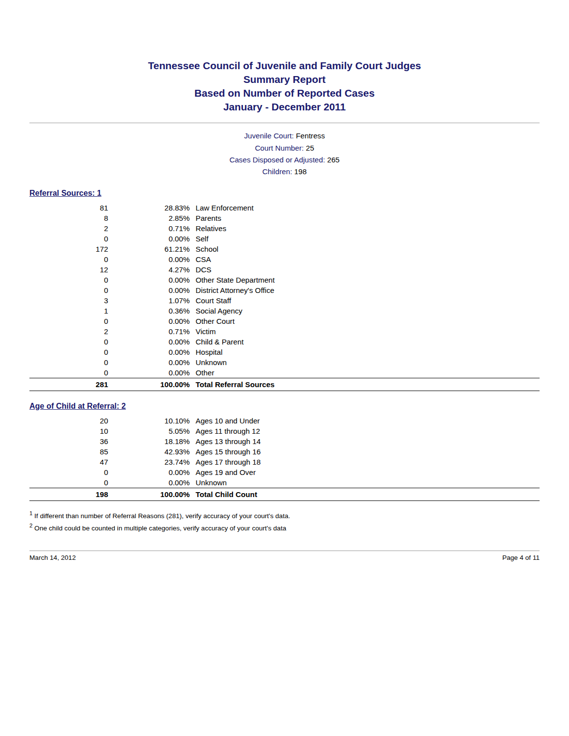Tennessee Council of Juvenile and Family Court Judges
Summary Report
Based on Number of Reported Cases
January - December 2011
Juvenile Court: Fentress
Court Number: 25
Cases Disposed or Adjusted: 265
Children: 198
Referral Sources: 1
| 81 | 28.83% | Law Enforcement |
| 8 | 2.85% | Parents |
| 2 | 0.71% | Relatives |
| 0 | 0.00% | Self |
| 172 | 61.21% | School |
| 0 | 0.00% | CSA |
| 12 | 4.27% | DCS |
| 0 | 0.00% | Other State Department |
| 0 | 0.00% | District Attorney's Office |
| 3 | 1.07% | Court Staff |
| 1 | 0.36% | Social Agency |
| 0 | 0.00% | Other Court |
| 2 | 0.71% | Victim |
| 0 | 0.00% | Child & Parent |
| 0 | 0.00% | Hospital |
| 0 | 0.00% | Unknown |
| 0 | 0.00% | Other |
| 281 | 100.00% | Total Referral Sources |
Age of Child at Referral: 2
| 20 | 10.10% | Ages 10 and Under |
| 10 | 5.05% | Ages 11 through 12 |
| 36 | 18.18% | Ages 13 through 14 |
| 85 | 42.93% | Ages 15 through 16 |
| 47 | 23.74% | Ages 17 through 18 |
| 0 | 0.00% | Ages 19 and Over |
| 0 | 0.00% | Unknown |
| 198 | 100.00% | Total Child Count |
1 If different than number of Referral Reasons (281), verify accuracy of your court's data.
2 One child could be counted in multiple categories, verify accuracy of your court's data
March 14, 2012 Page 4 of 11